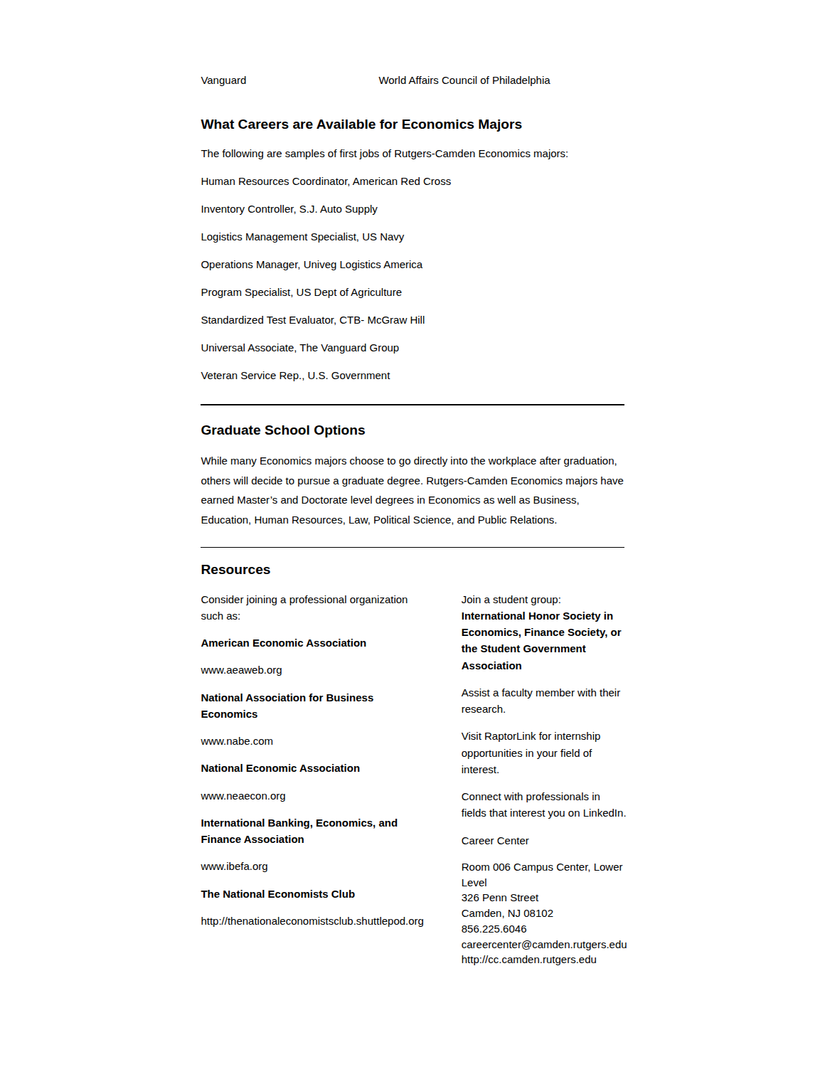Vanguard
World Affairs Council of Philadelphia
What Careers are Available for Economics Majors
The following are samples of first jobs of Rutgers-Camden Economics majors:
Human Resources Coordinator, American Red Cross
Inventory Controller, S.J. Auto Supply
Logistics Management Specialist, US Navy
Operations Manager, Univeg Logistics America
Program Specialist, US Dept of Agriculture
Standardized Test Evaluator, CTB- McGraw Hill
Universal Associate, The Vanguard Group
Veteran Service Rep., U.S. Government
Graduate School Options
While many Economics majors choose to go directly into the workplace after graduation, others will decide to pursue a graduate degree. Rutgers-Camden Economics majors have earned Master’s and Doctorate level degrees in Economics as well as Business, Education, Human Resources, Law, Political Science, and Public Relations.
Resources
Consider joining a professional organization such as:
American Economic Association
www.aeaweb.org
National Association for Business Economics
www.nabe.com
National Economic Association
www.neaecon.org
International Banking, Economics, and Finance Association
www.ibefa.org
The National Economists Club
http://thenationaleconomistsclub.shuttlepod.org
Join a student group: International Honor Society in Economics, Finance Society, or the Student Government Association
Assist a faculty member with their research.
Visit RaptorLink for internship opportunities in your field of interest.
Connect with professionals in fields that interest you on LinkedIn.
Career Center
Room 006 Campus Center, Lower Level
326 Penn Street
Camden, NJ 08102
856.225.6046
careercenter@camden.rutgers.edu
http://cc.camden.rutgers.edu